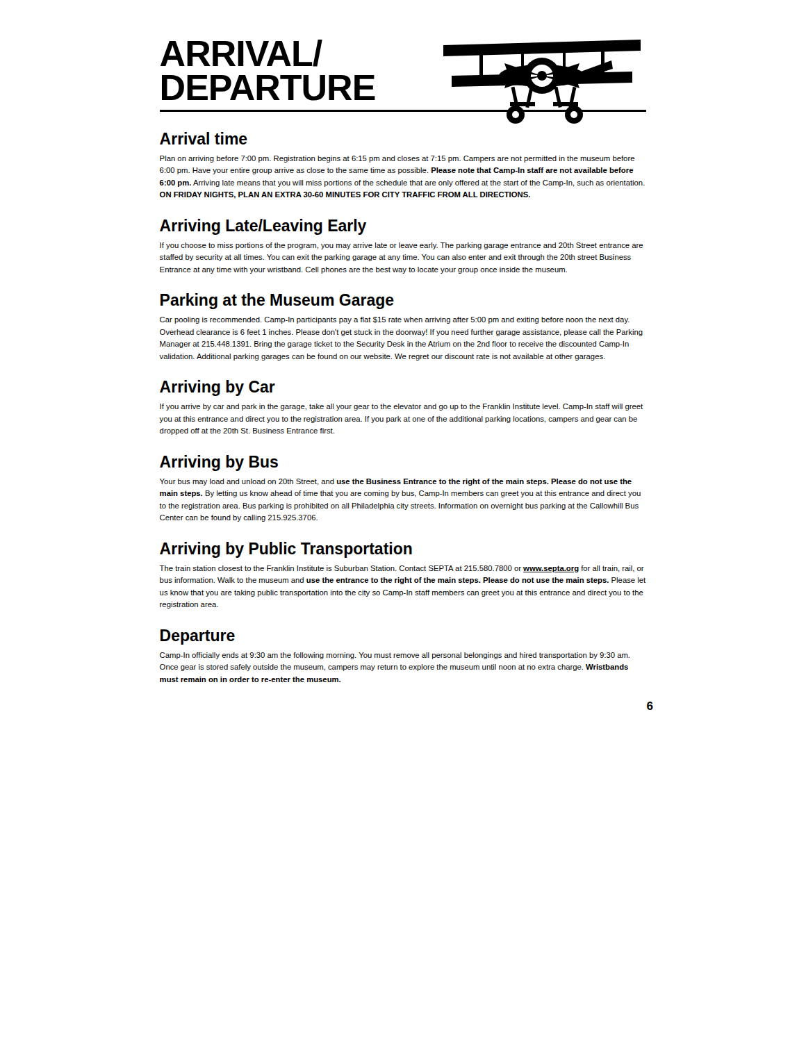Arrival/
Departure
Arrival time
Plan on arriving before 7:00 pm. Registration begins at 6:15 pm and closes at 7:15 pm. Campers are not permitted in the museum before 6:00 pm. Have your entire group arrive as close to the same time as possible. Please note that Camp-In staff are not available before 6:00 pm. Arriving late means that you will miss portions of the schedule that are only offered at the start of the Camp-In, such as orientation. On Friday nights, plan an extra 30-60 minutes for city traffic from all directions.
Arriving Late/Leaving Early
If you choose to miss portions of the program, you may arrive late or leave early. The parking garage entrance and 20th Street entrance are staffed by security at all times. You can exit the parking garage at any time. You can also enter and exit through the 20th street Business Entrance at any time with your wristband. Cell phones are the best way to locate your group once inside the museum.
Parking at the Museum Garage
Car pooling is recommended. Camp-In participants pay a flat $15 rate when arriving after 5:00 pm and exiting before noon the next day. Overhead clearance is 6 feet 1 inches. Please don't get stuck in the doorway! If you need further garage assistance, please call the Parking Manager at 215.448.1391. Bring the garage ticket to the Security Desk in the Atrium on the 2nd floor to receive the discounted Camp-In validation. Additional parking garages can be found on our website. We regret our discount rate is not available at other garages.
Arriving by Car
If you arrive by car and park in the garage, take all your gear to the elevator and go up to the Franklin Institute level. Camp-In staff will greet you at this entrance and direct you to the registration area. If you park at one of the additional parking locations, campers and gear can be dropped off at the 20th St. Business Entrance first.
Arriving by Bus
Your bus may load and unload on 20th Street, and use the Business Entrance to the right of the main steps. Please do not use the main steps. By letting us know ahead of time that you are coming by bus, Camp-In members can greet you at this entrance and direct you to the registration area. Bus parking is prohibited on all Philadelphia city streets. Information on overnight bus parking at the Callowhill Bus Center can be found by calling 215.925.3706.
Arriving by Public Transportation
The train station closest to the Franklin Institute is Suburban Station. Contact SEPTA at 215.580.7800 or www.septa.org for all train, rail, or bus information. Walk to the museum and use the entrance to the right of the main steps. Please do not use the main steps. Please let us know that you are taking public transportation into the city so Camp-In staff members can greet you at this entrance and direct you to the registration area.
Departure
Camp-In officially ends at 9:30 am the following morning. You must remove all personal belongings and hired transportation by 9:30 am. Once gear is stored safely outside the museum, campers may return to explore the museum until noon at no extra charge. Wristbands must remain on in order to re-enter the museum.
6